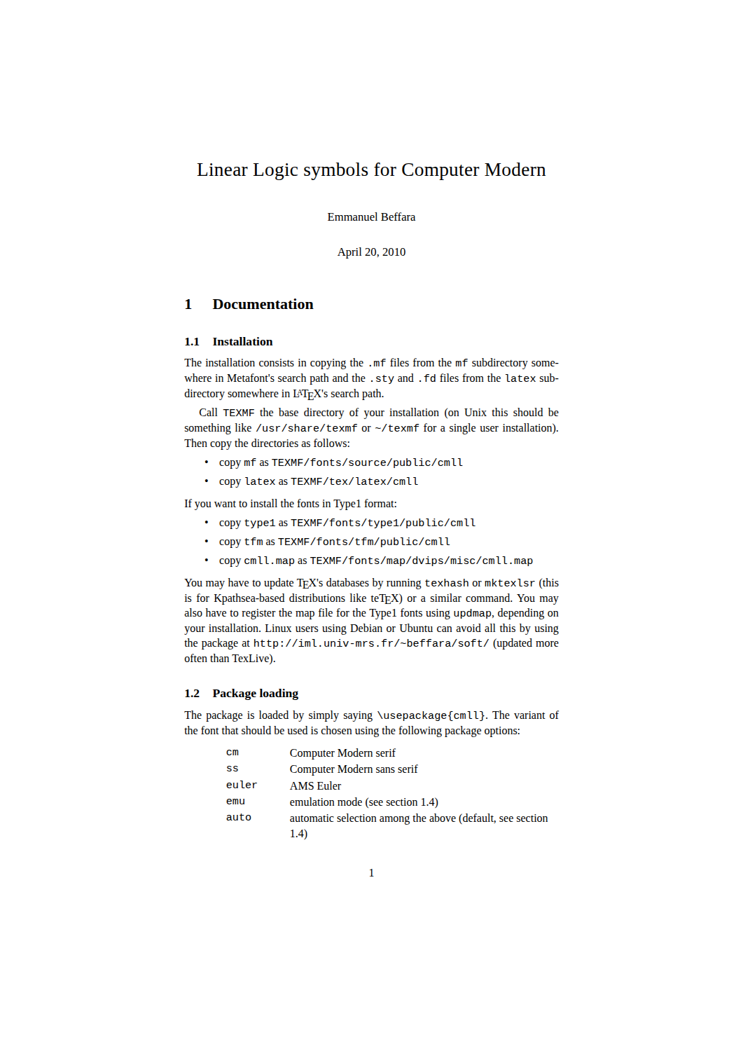Linear Logic symbols for Computer Modern
Emmanuel Beffara
April 20, 2010
1 Documentation
1.1 Installation
The installation consists in copying the .mf files from the mf subdirectory somewhere in Metafont's search path and the .sty and .fd files from the latex subdirectory somewhere in LATEX's search path.
Call TEXMF the base directory of your installation (on Unix this should be something like /usr/share/texmf or ~/texmf for a single user installation). Then copy the directories as follows:
copy mf as TEXMF/fonts/source/public/cmll
copy latex as TEXMF/tex/latex/cmll
If you want to install the fonts in Type1 format:
copy type1 as TEXMF/fonts/type1/public/cmll
copy tfm as TEXMF/fonts/tfm/public/cmll
copy cmll.map as TEXMF/fonts/map/dvips/misc/cmll.map
You may have to update TEX's databases by running texhash or mktexlsr (this is for Kpathsea-based distributions like teTEX) or a similar command. You may also have to register the map file for the Type1 fonts using updmap, depending on your installation. Linux users using Debian or Ubuntu can avoid all this by using the package at http://iml.univ-mrs.fr/~beffara/soft/ (updated more often than TexLive).
1.2 Package loading
The package is loaded by simply saying \usepackage{cmll}. The variant of the font that should be used is chosen using the following package options:
| cm | Computer Modern serif |
| ss | Computer Modern sans serif |
| euler | AMS Euler |
| emu | emulation mode (see section 1.4) |
| auto | automatic selection among the above (default, see section 1.4) |
1